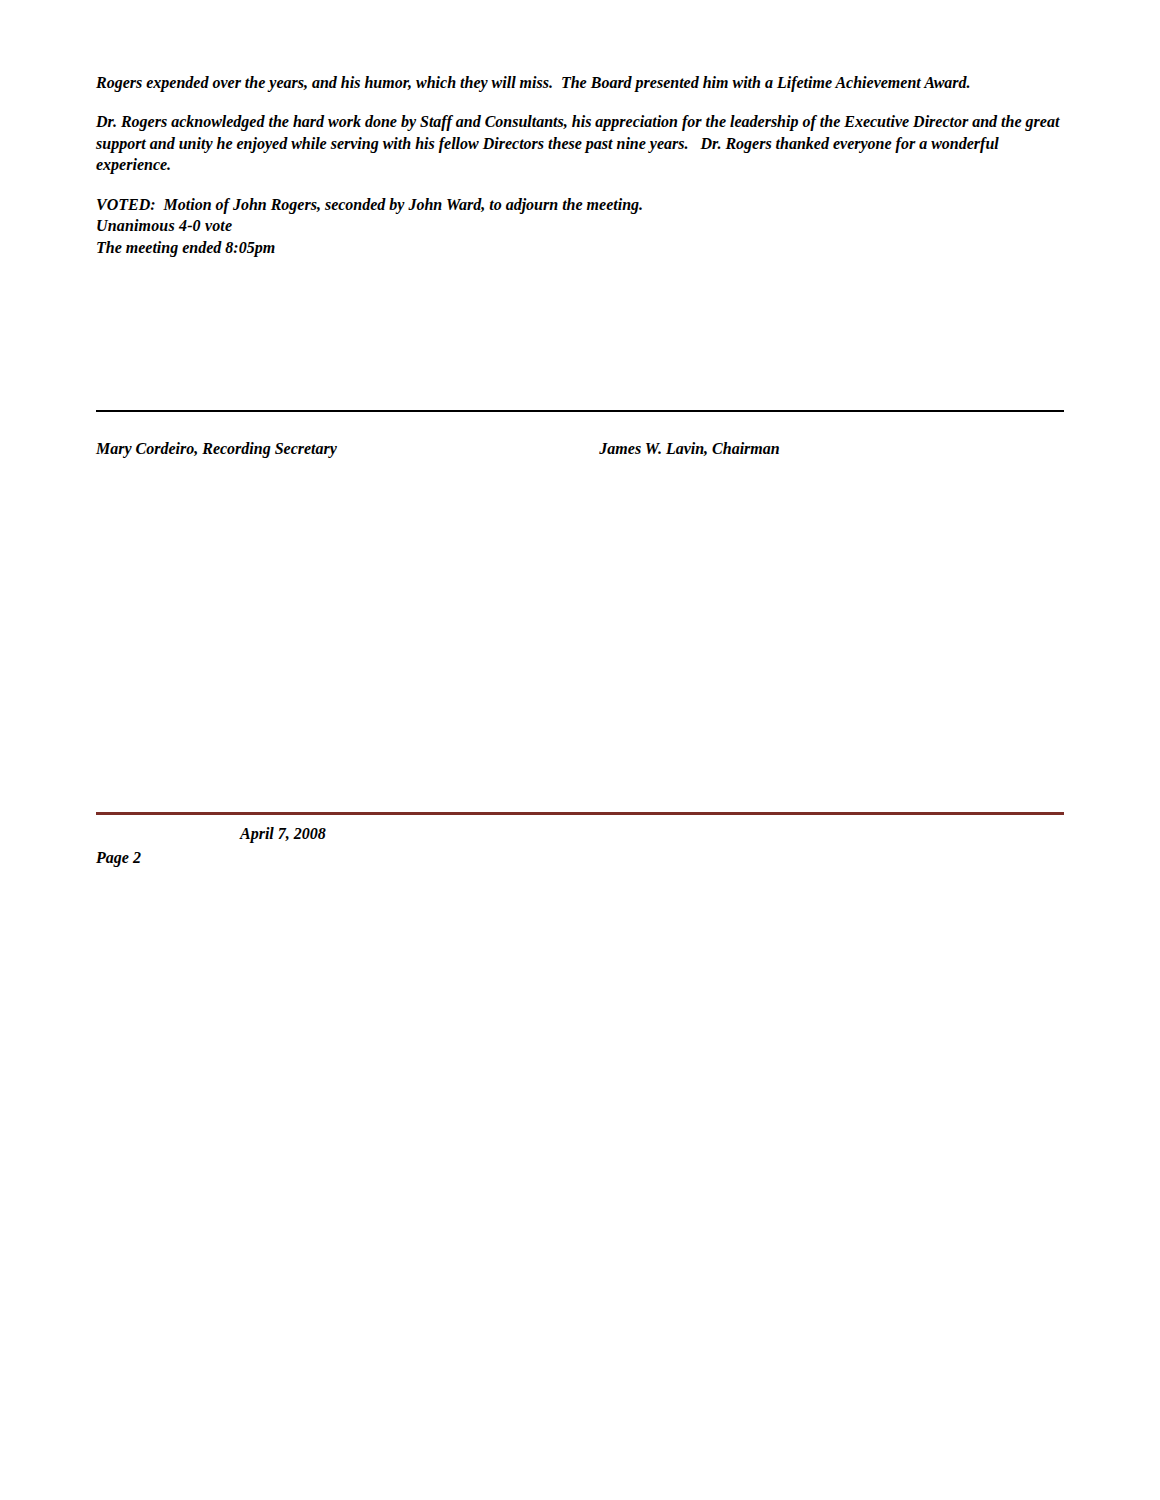Rogers expended over the years, and his humor, which they will miss. The Board presented him with a Lifetime Achievement Award.
Dr. Rogers acknowledged the hard work done by Staff and Consultants, his appreciation for the leadership of the Executive Director and the great support and unity he enjoyed while serving with his fellow Directors these past nine years. Dr. Rogers thanked everyone for a wonderful experience.
VOTED: Motion of John Rogers, seconded by John Ward, to adjourn the meeting. Unanimous 4-0 vote
The meeting ended 8:05pm
Mary Cordeiro, Recording Secretary
James W. Lavin, Chairman
April 7, 2008
Page 2